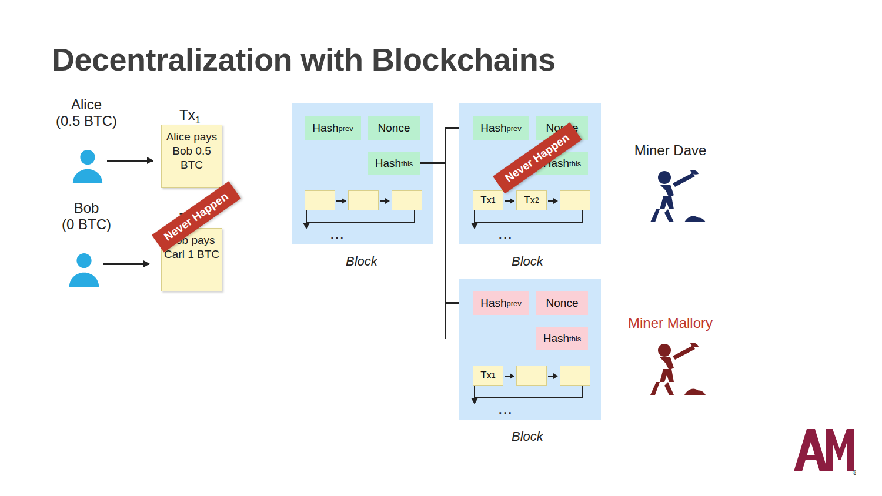Decentralization with Blockchains
Alice
(0.5 BTC)
Tx1
Alice pays Bob 0.5 BTC
Bob
(0 BTC)
Tx2
Bob pays Carl 1 BTC
Never Happen
Hashprev
Nonce
Hashthis
…
Block
Hashprev
Nonce
Hashthis
Tx1
Tx2
…
Block
Never Happen
Hashprev
Nonce
Hashthis
Tx1
…
Block
Miner Dave
Miner Mallory
®